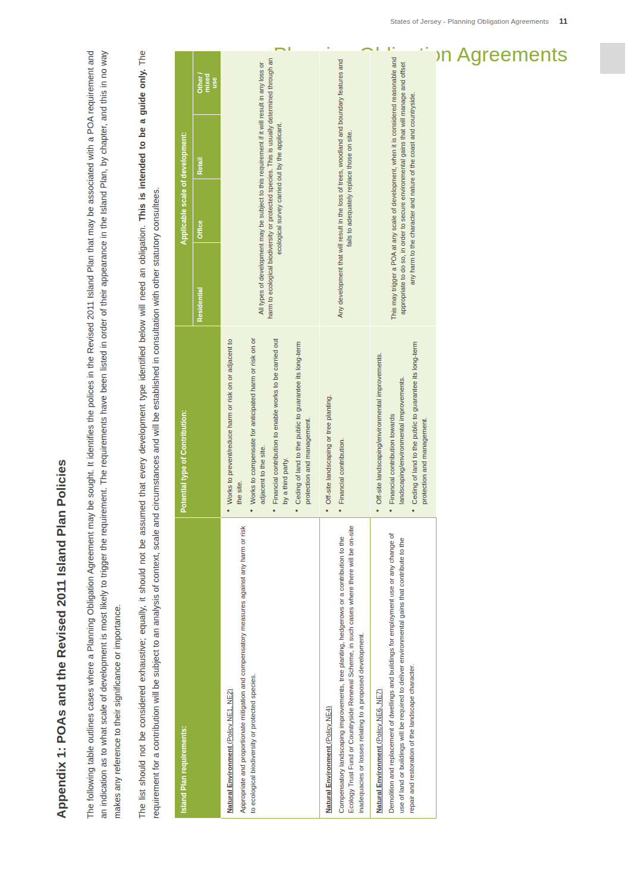States of Jersey - Planning Obligation Agreements 11
Planning Obligation Agreements
Appendix 1: POAs and the Revised 2011 Island Plan Policies
The following table outlines cases where a Planning Obligation Agreement may be sought. It identifies the polices in the Revised 2011 Island Plan that may be associated with a POA requirement and an indication as to what scale of development is most likely to trigger the requirement. The requirements have been listed in order of their appearance in the Island Plan, by chapter, and this in no way makes any reference to their significance or importance.
The list should not be considered exhaustive; equally, it should not be assumed that every development type identified below will need an obligation. This is intended to be a guide only. The requirement for a contribution will be subject to an analysis of context, scale and circumstances and will be established in consultation with other statutory consultees.
| Island Plan requirements: | Potential type of Contribution: | Applicable scale of development: |
| --- | --- | --- |
| Residential | Office | Retail | Other / mixed use |
| Natural Environment (Policy NE1, NE2) Appropriate and proportionate mitigation and compensatory measures against any harm or risk to ecological biodiversity or protected species. | Works to prevent/reduce harm or risk on or adjacent to the site. Works to compensate for anticipated harm or risk on or adjacent to the site. Financial contribution to enable works to be carried out by a third party. Ceding of land to the public to guarantee its long-term protection and management. | All types of development may be subject to this requirement if it will result in any loss or harm to ecological biodiversity or protected species. This is usually determined through an ecological survey carried out by the applicant. |
| Natural Environment (Policy NE4) Compensatory landscaping improvements, tree planting, hedgerows or a contribution to the Ecology Trust Fund or Countryside Renewal Scheme, in such cases where there will be on-site inadequacies or losses relating to a proposed development. | Off-site landscaping or tree planting. Financial contribution. | Any development that will result in the loss of trees, woodland and boundary features and fails to adequately replace those on site. |
| Natural Environment (Policy NE6, NE7) Demolition and replacement of dwellings and buildings for employment use or any change of use of land or buildings will be required to deliver environmental gains that contribute to the repair and restoration of the landscape character. | Off-site landscaping/environmental improvements. Financial contribution towards landscaping/environmental improvements. Ceding of land to the public to guarantee its long-term protection and management. | This may trigger a POA at any scale of development, when it is considered reasonable and appropriate to do so, in order to secure environmental gains that will manage and offset any harm to the character and nature of the coast and countryside. |